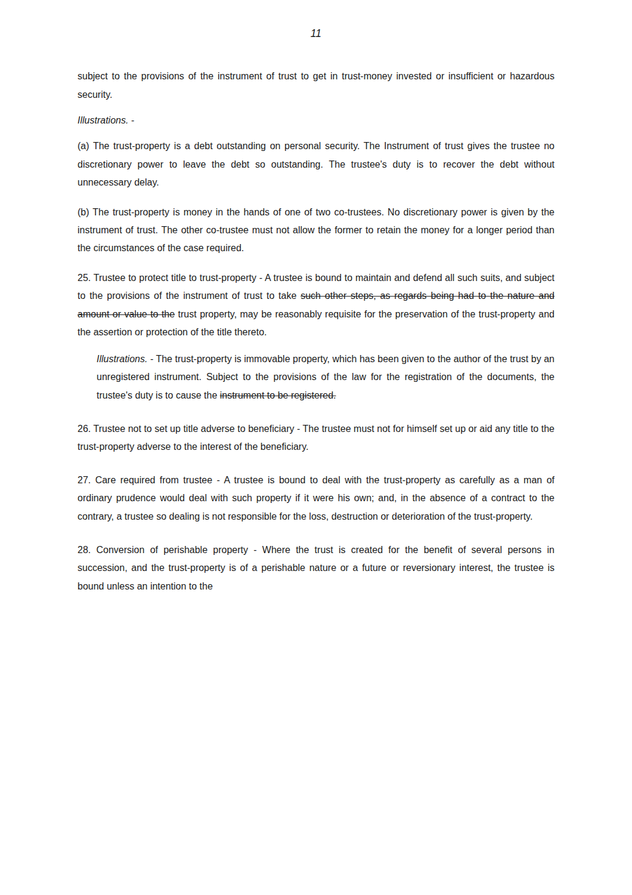11
subject to the provisions of the instrument of trust to get in trust-money invested or insufficient or hazardous security.
Illustrations. -
(a) The trust-property is a debt outstanding on personal security. The Instrument of trust gives the trustee no discretionary power to leave the debt so outstanding. The trustee's duty is to recover the debt without unnecessary delay.
(b) The trust-property is money in the hands of one of two co-trustees. No discretionary power is given by the instrument of trust. The other co-trustee must not allow the former to retain the money for a longer period than the circumstances of the case required.
25. Trustee to protect title to trust-property - A trustee is bound to maintain and defend all such suits, and subject to the provisions of the instrument of trust to take such other steps, as regards being had to the nature and amount or value to the trust property, may be reasonably requisite for the preservation of the trust-property and the assertion or protection of the title thereto.
Illustrations. - The trust-property is immovable property, which has been given to the author of the trust by an unregistered instrument. Subject to the provisions of the law for the registration of the documents, the trustee's duty is to cause the instrument to be registered.
26. Trustee not to set up title adverse to beneficiary - The trustee must not for himself set up or aid any title to the trust-property adverse to the interest of the beneficiary.
27. Care required from trustee - A trustee is bound to deal with the trust-property as carefully as a man of ordinary prudence would deal with such property if it were his own; and, in the absence of a contract to the contrary, a trustee so dealing is not responsible for the loss, destruction or deterioration of the trust-property.
28. Conversion of perishable property - Where the trust is created for the benefit of several persons in succession, and the trust-property is of a perishable nature or a future or reversionary interest, the trustee is bound unless an intention to the